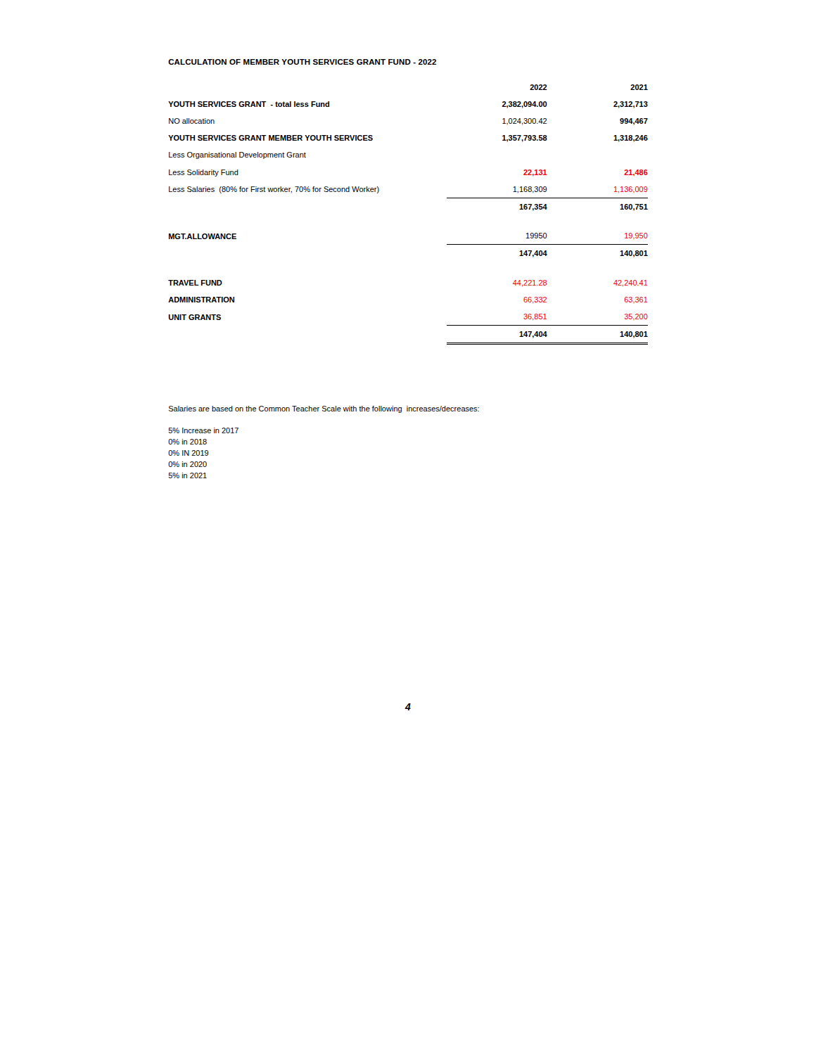CALCULATION OF MEMBER YOUTH SERVICES GRANT FUND - 2022
| | 2022 | 2021 |
| YOUTH SERVICES GRANT - total less Fund | 2,382,094.00 | 2,312,713 |
| NO allocation | 1,024,300.42 | 994,467 |
| YOUTH SERVICES GRANT MEMBER YOUTH SERVICES | 1,357,793.58 | 1,318,246 |
| Less Organisational Development Grant | | |
| Less Solidarity Fund | 22,131 | 21,486 |
| Less Salaries (80% for First worker, 70% for Second Worker) | 1,168,309 | 1,136,009 |
| | 167,354 | 160,751 |
| MGT.ALLOWANCE | 19950 | 19,950 |
| | 147,404 | 140,801 |
| TRAVEL FUND | 44,221.28 | 42,240.41 |
| ADMINISTRATION | 66,332 | 63,361 |
| UNIT GRANTS | 36,851 | 35,200 |
| | 147,404 | 140,801 |
Salaries are based on the Common Teacher Scale with the following increases/decreases:
5% Increase in 2017
0% in 2018
0% IN 2019
0% in 2020
5% in 2021
4